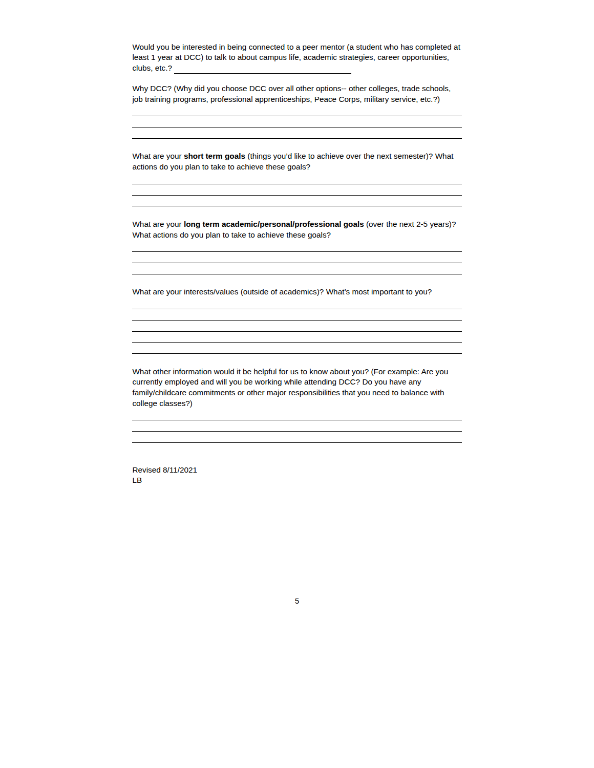Would you be interested in being connected to a peer mentor (a student who has completed at least 1 year at DCC) to talk to about campus life, academic strategies, career opportunities, clubs, etc.?
Why DCC? (Why did you choose DCC over all other options-- other colleges, trade schools, job training programs, professional apprenticeships, Peace Corps, military service, etc.?)
What are your short term goals (things you’d like to achieve over the next semester)? What actions do you plan to take to achieve these goals?
What are your long term academic/personal/professional goals (over the next 2-5 years)? What actions do you plan to take to achieve these goals?
What are your interests/values (outside of academics)? What’s most important to you?
What other information would it be helpful for us to know about you? (For example: Are you currently employed and will you be working while attending DCC? Do you have any family/childcare commitments or other major responsibilities that you need to balance with college classes?)
Revised 8/11/2021
LB
5